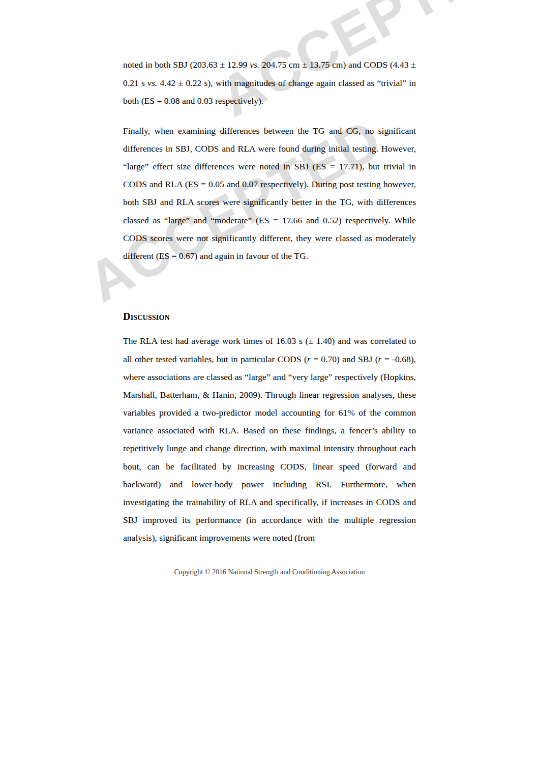ACCEPTED ACCEPTED
noted in both SBJ (203.63 ± 12.99 vs. 204.75 cm ± 13.75 cm) and CODS (4.43 ± 0.21 s vs. 4.42 ± 0.22 s), with magnitudes of change again classed as “trivial” in both (ES = 0.08 and 0.03 respectively).
Finally, when examining differences between the TG and CG, no significant differences in SBJ, CODS and RLA were found during initial testing. However, “large” effect size differences were noted in SBJ (ES = 17.71), but trivial in CODS and RLA (ES = 0.05 and 0.07 respectively). During post testing however, both SBJ and RLA scores were significantly better in the TG, with differences classed as “large” and “moderate” (ES = 17.66 and 0.52) respectively. While CODS scores were not significantly different, they were classed as moderately different (ES = 0.67) and again in favour of the TG.
Discussion
The RLA test had average work times of 16.03 s (± 1.40) and was correlated to all other tested variables, but in particular CODS (r = 0.70) and SBJ (r = -0.68), where associations are classed as “large” and “very large” respectively (Hopkins, Marshall, Batterham, & Hanin, 2009). Through linear regression analyses, these variables provided a two-predictor model accounting for 61% of the common variance associated with RLA. Based on these findings, a fencer’s ability to repetitively lunge and change direction, with maximal intensity throughout each bout, can be facilitated by increasing CODS, linear speed (forward and backward) and lower-body power including RSI. Furthermore, when investigating the trainability of RLA and specifically, if increases in CODS and SBJ improved its performance (in accordance with the multiple regression analysis), significant improvements were noted (from
Copyright © 2016 National Strength and Conditioning Association